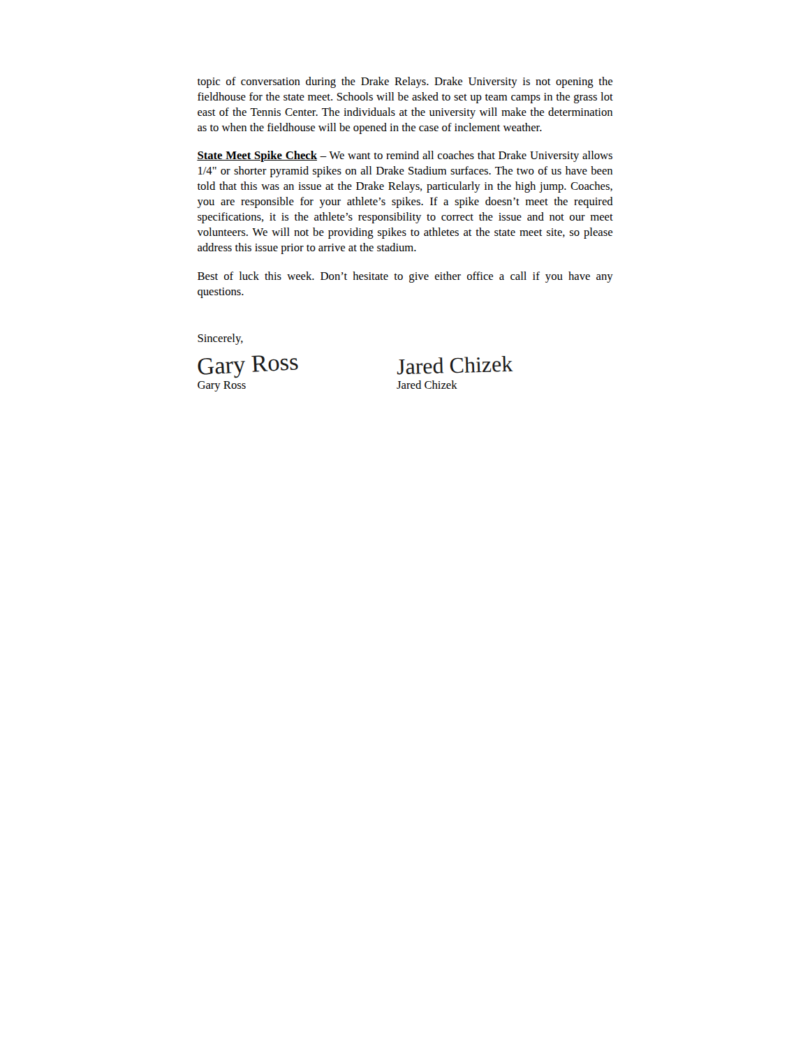topic of conversation during the Drake Relays. Drake University is not opening the fieldhouse for the state meet. Schools will be asked to set up team camps in the grass lot east of the Tennis Center. The individuals at the university will make the determination as to when the fieldhouse will be opened in the case of inclement weather.
State Meet Spike Check – We want to remind all coaches that Drake University allows 1/4" or shorter pyramid spikes on all Drake Stadium surfaces. The two of us have been told that this was an issue at the Drake Relays, particularly in the high jump. Coaches, you are responsible for your athlete’s spikes. If a spike doesn’t meet the required specifications, it is the athlete’s responsibility to correct the issue and not our meet volunteers. We will not be providing spikes to athletes at the state meet site, so please address this issue prior to arrive at the stadium.
Best of luck this week. Don’t hesitate to give either office a call if you have any questions.
Sincerely,
| Gary Ross | Jared Chizek |
| Gary Ross | Jared Chizek |